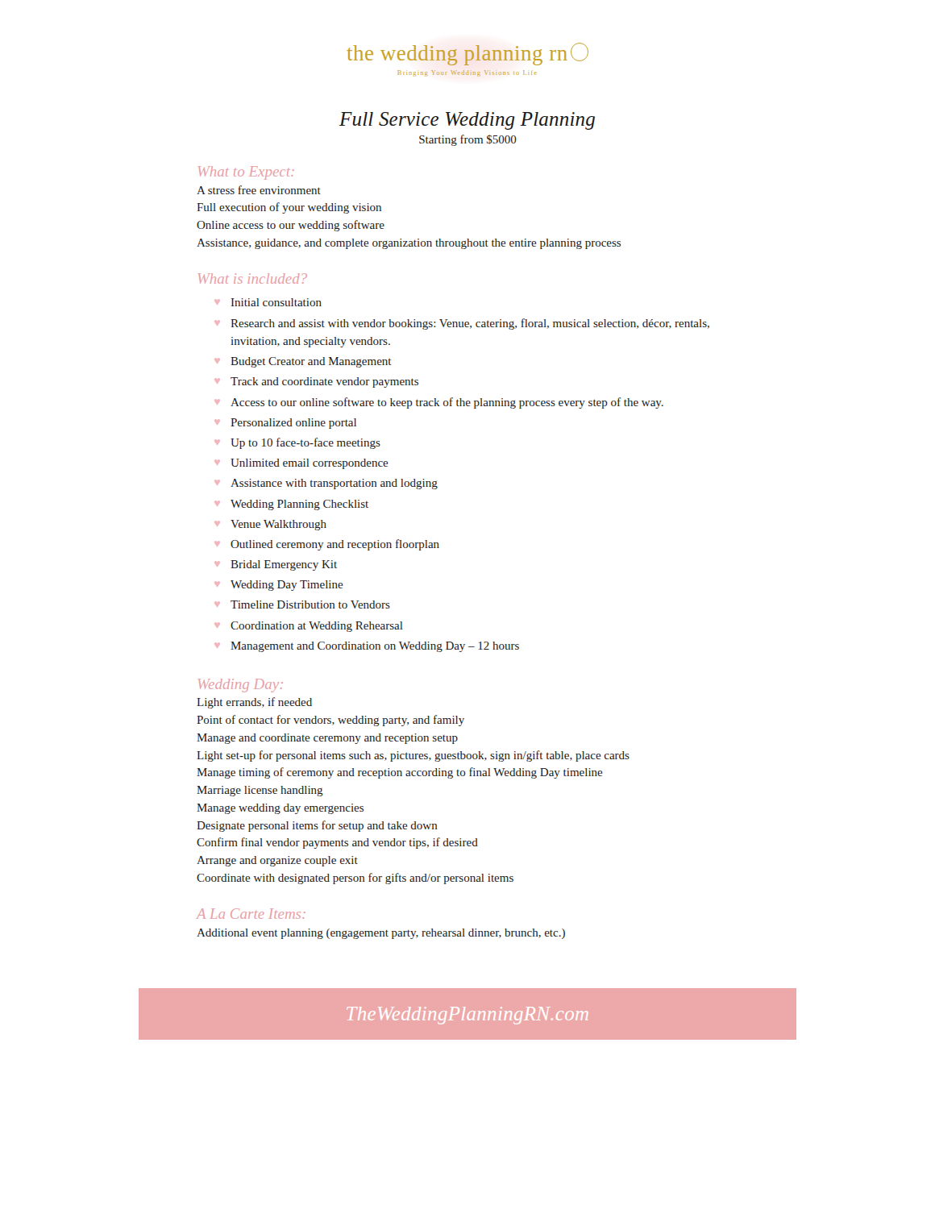the wedding planning rn
Bringing Your Wedding Visions to Life
Full Service Wedding Planning
Starting from $5000
What to Expect:
A stress free environment
Full execution of your wedding vision
Online access to our wedding software
Assistance, guidance, and complete organization throughout the entire planning process
What is included?
Initial consultation
Research and assist with vendor bookings: Venue, catering, floral, musical selection, décor, rentals, invitation, and specialty vendors.
Budget Creator and Management
Track and coordinate vendor payments
Access to our online software to keep track of the planning process every step of the way.
Personalized online portal
Up to 10 face-to-face meetings
Unlimited email correspondence
Assistance with transportation and lodging
Wedding Planning Checklist
Venue Walkthrough
Outlined ceremony and reception floorplan
Bridal Emergency Kit
Wedding Day Timeline
Timeline Distribution to Vendors
Coordination at Wedding Rehearsal
Management and Coordination on Wedding Day – 12 hours
Wedding Day:
Light errands, if needed
Point of contact for vendors, wedding party, and family
Manage and coordinate ceremony and reception setup
Light set-up for personal items such as, pictures, guestbook, sign in/gift table, place cards
Manage timing of ceremony and reception according to final Wedding Day timeline
Marriage license handling
Manage wedding day emergencies
Designate personal items for setup and take down
Confirm final vendor payments and vendor tips, if desired
Arrange and organize couple exit
Coordinate with designated person for gifts and/or personal items
A La Carte Items:
Additional event planning (engagement party, rehearsal dinner, brunch, etc.)
TheWeddingPlanningRN.com